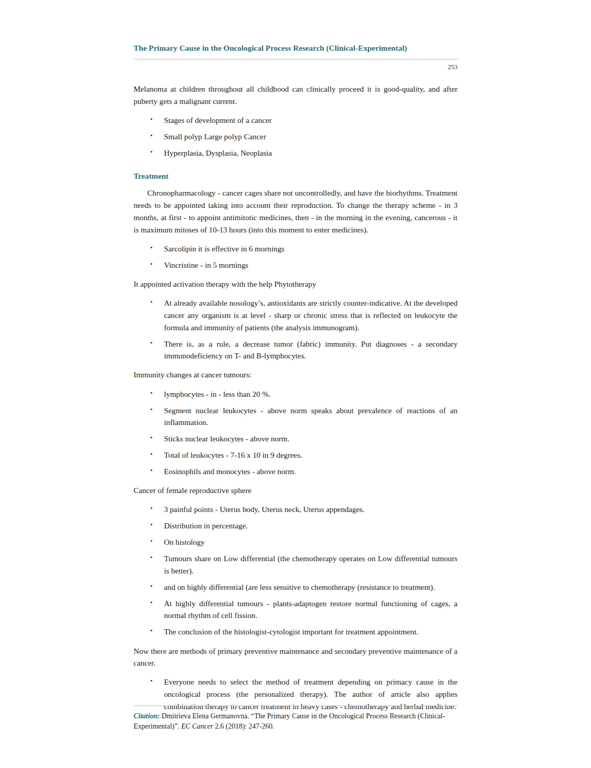The Primary Cause in the Oncological Process Research (Clinical-Experimental)
253
Melanoma at children throughout all childhood can clinically proceed it is good-quality, and after puberty gets a malignant current.
Stages of development of a cancer
Small polyp Large polyp Cancer
Hyperplasia, Dysplasia, Neoplasia
Treatment
Chronopharmacology - cancer cages share not uncontrolledly, and have the biorhythms. Treatment needs to be appointed taking into account their reproduction. To change the therapy scheme - in 3 months, at first - to appoint antimitotic medicines, then - in the morning in the evening, cancerous - it is maximum mitoses of 10-13 hours (into this moment to enter medicines).
Sarcolipin it is effective in 6 mornings
Vincristine - in 5 mornings
It appointed activation therapy with the help Phytotherapy
At already available nosology’s, antioxidants are strictly counter-indicative. At the developed cancer any organism is at level - sharp or chronic stress that is reflected on leukocyte the formula and immunity of patients (the analysis immunogram).
There is, as a rule, a decrease tumor (fabric) immunity. Put diagnoses - a secondary immunodeficiency on T- and B-lymphocytes.
Immunity changes at cancer tumours:
lymphocytes - in - less than 20 %.
Segment nuclear leukocytes - above norm speaks about prevalence of reactions of an inflammation.
Sticks nuclear leukocytes - above norm.
Total of leukocytes - 7-16 x 10 in 9 degrees.
Eosinophils and monocytes - above norm.
Cancer of female reproductive sphere
3 painful points - Uterus body, Uterus neck, Uterus appendages.
Distribution in percentage.
On histology
Tumours share on Low differential (the chemotherapy operates on Low differential tumours is better).
and on highly differential (are less sensitive to chemotherapy (resistance to treatment).
At highly differential tumours - plants-adaptogen restore normal functioning of cages, a normal rhythm of cell fission.
The conclusion of the histologist-cytologist important for treatment appointment.
Now there are methods of primary preventive maintenance and secondary preventive maintenance of a cancer.
Everyone needs to select the method of treatment depending on primacy cause in the oncological process (the personalized therapy). The author of article also applies combination therapy to cancer treatment in heavy cases - chemotherapy and herbal medicine.
Citation: Dmitrieva Elena Germanovna. “The Primary Cause in the Oncological Process Research (Clinical-Experimental)”. EC Cancer 2.6 (2018): 247-260.